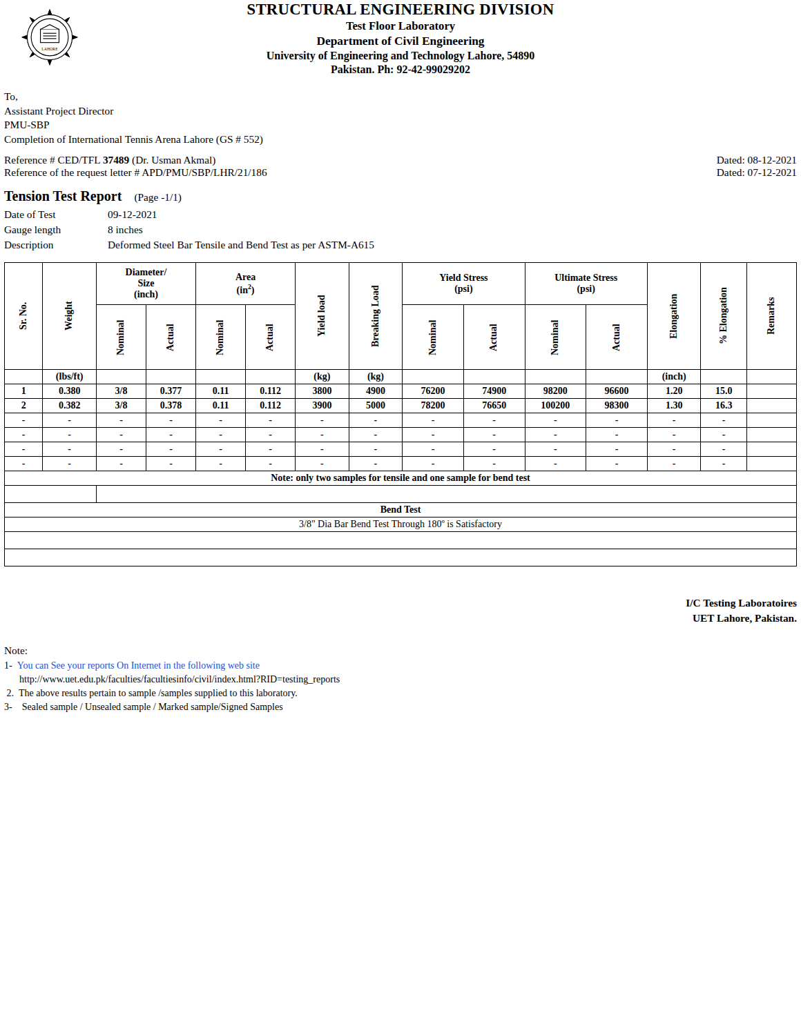LAHORE
STRUCTURAL ENGINEERING DIVISION
Test Floor Laboratory
Department of Civil Engineering
University of Engineering and Technology Lahore, 54890
Pakistan. Ph: 92-42-99029202
To,
Assistant Project Director
PMU-SBP
Completion of International Tennis Arena Lahore (GS # 552)
Reference # CED/TFL 37489 (Dr. Usman Akmal)
Dated: 08-12-2021
Reference of the request letter # APD/PMU/SBP/LHR/21/186
Dated: 07-12-2021
Tension Test Report
(Page -1/1)
Date of Test09-12-2021
Gauge length8 inches
Description Deformed Steel Bar Tensile and Bend Test as per ASTM-A615
| Sr. No. | Weight | Diameter/ Size (inch) | Area (in 2 ) | Yield load | Breaking Load | Yield Stress (psi) | Ultimate Stress (psi) | Elongation | % Elongation | Remarks |
| --- | --- | --- | --- | --- | --- | --- | --- | --- | --- | --- |
| Nominal | Actual | Nominal | Actual | Nominal | Actual | Nominal | Actual |
| | (lbs/ft) | | | | | (kg) | (kg) | | | | | (inch) | | |
| 1 | 0.380 | 3/8 | 0.377 | 0.11 | 0.112 | 3800 | 4900 | 76200 | 74900 | 98200 | 96600 | 1.20 | 15.0 | |
| 2 | 0.382 | 3/8 | 0.378 | 0.11 | 0.112 | 3900 | 5000 | 78200 | 76650 | 100200 | 98300 | 1.30 | 16.3 | |
| - | - | - | - | - | - | - | - | - | - | - | - | - | - | |
| - | - | - | - | - | - | - | - | - | - | - | - | - | - | |
| - | - | - | - | - | - | - | - | - | - | - | - | - | - | |
| - | - | - | - | - | - | - | - | - | - | - | - | - | - | |
| Note: only two samples for tensile and one sample for bend test |
| Bend Test |
| 3/8" Dia Bar Bend Test Through 180º is Satisfactory |
I/C Testing Laboratoires
UET Lahore, Pakistan.
Note:
1- You can See your reports On Internet in the following web site
http://www.uet.edu.pk/faculties/facultiesinfo/civil/index.html?RID=testing_reports
2. The above results pertain to sample /samples supplied to this laboratory.
3- Sealed sample / Unsealed sample / Marked sample/Signed Samples